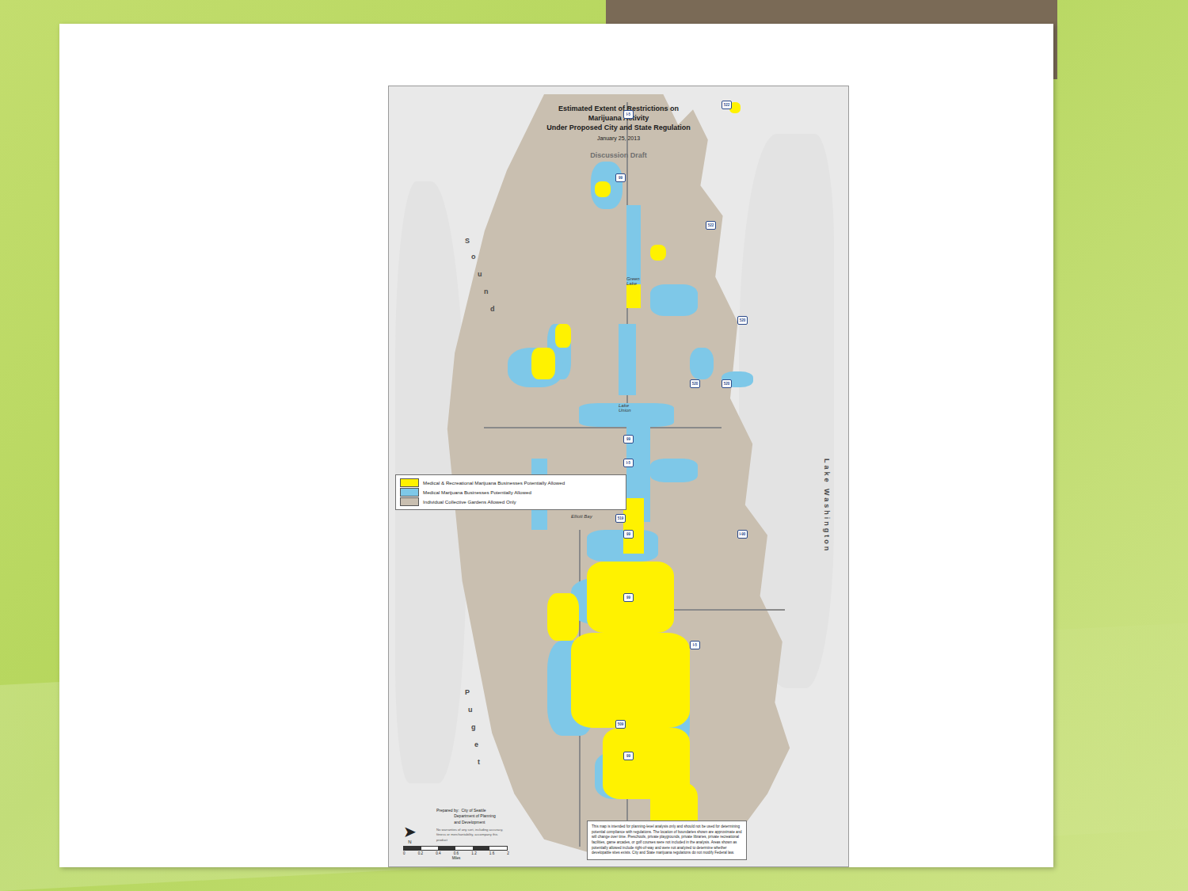Estimated Extent of Restrictions on
Marijuana Activity
Under Proposed City and State Regulation
January 25, 2013
Discussion Draft
S
o
u
n
d
P
u
g
e
t
Lake Washington
Green
Lake
Lake
Union
Elliott Bay
I-5
522
99
522
520
99
I-5
520
520
99
519
I-90
99
I-5
509
99
Medical & Recreational Marijuana Businesses Potentially Allowed
Medical Marijuana Businesses Potentially Allowed
Individual Collective Gardens Allowed Only
This map is intended for planning-level analysis only and should not be used for determining potential compliance with regulations. The location of boundaries shown are approximate and will change over time. Preschools, private playgrounds, private libraries, private recreational facilities, game arcades, or golf courses were not included in the analysis. Areas shown as potentially allowed include right-of-way and were not analyzed to determine whether developable sites exists. City and State marijuana regulations do not modify Federal law.
Prepared by: City of Seattle
Department of Planning
and Development
No warranties of any sort, including accuracy,
fitness or merchantability, accompany this
product
➤ N
00.20.40.61.21.62
Miles